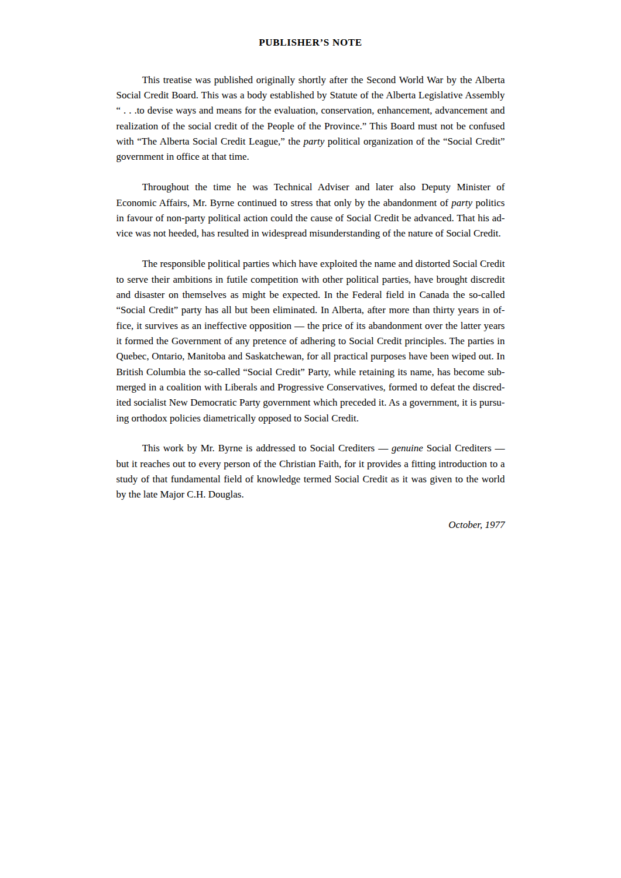PUBLISHER’S NOTE
This treatise was published originally shortly after the Second World War by the Alberta Social Credit Board. This was a body established by Statute of the Alberta Legislative Assembly “ . . .to devise ways and means for the evaluation, conservation, enhancement, advancement and realization of the social credit of the People of the Province.” This Board must not be confused with “The Alberta Social Credit League,” the party political organization of the “Social Credit” government in office at that time.
Throughout the time he was Technical Adviser and later also Deputy Minister of Economic Affairs, Mr. Byrne continued to stress that only by the abandonment of party politics in favour of non-party political action could the cause of Social Credit be advanced. That his advice was not heeded, has resulted in widespread misunderstanding of the nature of Social Credit.
The responsible political parties which have exploited the name and distorted Social Credit to serve their ambitions in futile competition with other political parties, have brought discredit and disaster on themselves as might be expected. In the Federal field in Canada the so-called “Social Credit” party has all but been eliminated. In Alberta, after more than thirty years in office, it survives as an ineffective opposition — the price of its abandonment over the latter years it formed the Government of any pretence of adhering to Social Credit principles. The parties in Quebec, Ontario, Manitoba and Saskatchewan, for all practical purposes have been wiped out. In British Columbia the so-called “Social Credit” Party, while retaining its name, has become submerged in a coalition with Liberals and Progressive Conservatives, formed to defeat the discredited socialist New Democratic Party government which preceded it. As a government, it is pursuing orthodox policies diametrically opposed to Social Credit.
This work by Mr. Byrne is addressed to Social Crediters — genuine Social Crediters — but it reaches out to every person of the Christian Faith, for it provides a fitting introduction to a study of that fundamental field of knowledge termed Social Credit as it was given to the world by the late Major C.H. Douglas.
October, 1977